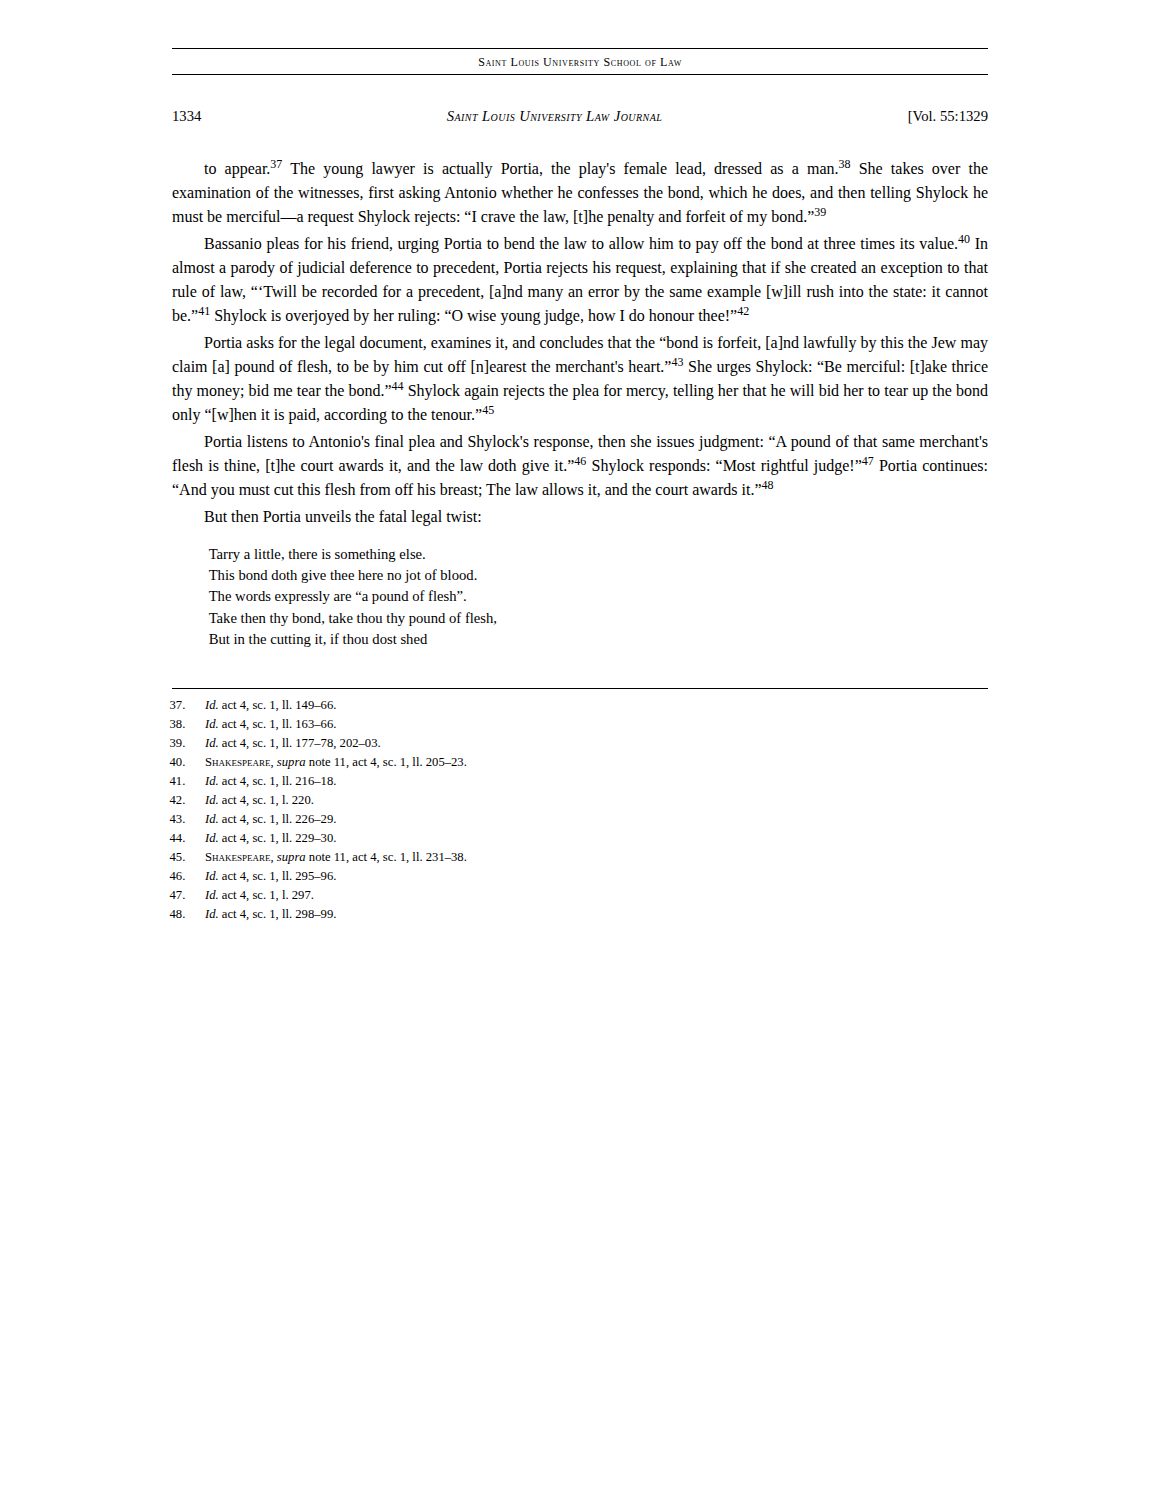Saint Louis University School of Law
1334 Saint Louis University Law Journal [Vol. 55:1329
to appear.37 The young lawyer is actually Portia, the play's female lead, dressed as a man.38 She takes over the examination of the witnesses, first asking Antonio whether he confesses the bond, which he does, and then telling Shylock he must be merciful—a request Shylock rejects: “I crave the law, [t]he penalty and forfeit of my bond.”39
Bassanio pleas for his friend, urging Portia to bend the law to allow him to pay off the bond at three times its value.40 In almost a parody of judicial deference to precedent, Portia rejects his request, explaining that if she created an exception to that rule of law, “‘Twill be recorded for a precedent, [a]nd many an error by the same example [w]ill rush into the state: it cannot be.”41 Shylock is overjoyed by her ruling: “O wise young judge, how I do honour thee!”42
Portia asks for the legal document, examines it, and concludes that the “bond is forfeit, [a]nd lawfully by this the Jew may claim [a] pound of flesh, to be by him cut off [n]earest the merchant's heart.”43 She urges Shylock: “Be merciful: [t]ake thrice thy money; bid me tear the bond.”44 Shylock again rejects the plea for mercy, telling her that he will bid her to tear up the bond only “[w]hen it is paid, according to the tenour.”45
Portia listens to Antonio's final plea and Shylock's response, then she issues judgment: “A pound of that same merchant's flesh is thine, [t]he court awards it, and the law doth give it.”46 Shylock responds: “Most rightful judge!”47 Portia continues: “And you must cut this flesh from off his breast; The law allows it, and the court awards it.”48
But then Portia unveils the fatal legal twist:
Tarry a little, there is something else.
This bond doth give thee here no jot of blood.
The words expressly are “a pound of flesh”.
Take then thy bond, take thou thy pound of flesh,
But in the cutting it, if thou dost shed
37. Id. act 4, sc. 1, ll. 149–66.
38. Id. act 4, sc. 1, ll. 163–66.
39. Id. act 4, sc. 1, ll. 177–78, 202–03.
40. Shakespeare, supra note 11, act 4, sc. 1, ll. 205–23.
41. Id. act 4, sc. 1, ll. 216–18.
42. Id. act 4, sc. 1, l. 220.
43. Id. act 4, sc. 1, ll. 226–29.
44. Id. act 4, sc. 1, ll. 229–30.
45. Shakespeare, supra note 11, act 4, sc. 1, ll. 231–38.
46. Id. act 4, sc. 1, ll. 295–96.
47. Id. act 4, sc. 1, l. 297.
48. Id. act 4, sc. 1, ll. 298–99.